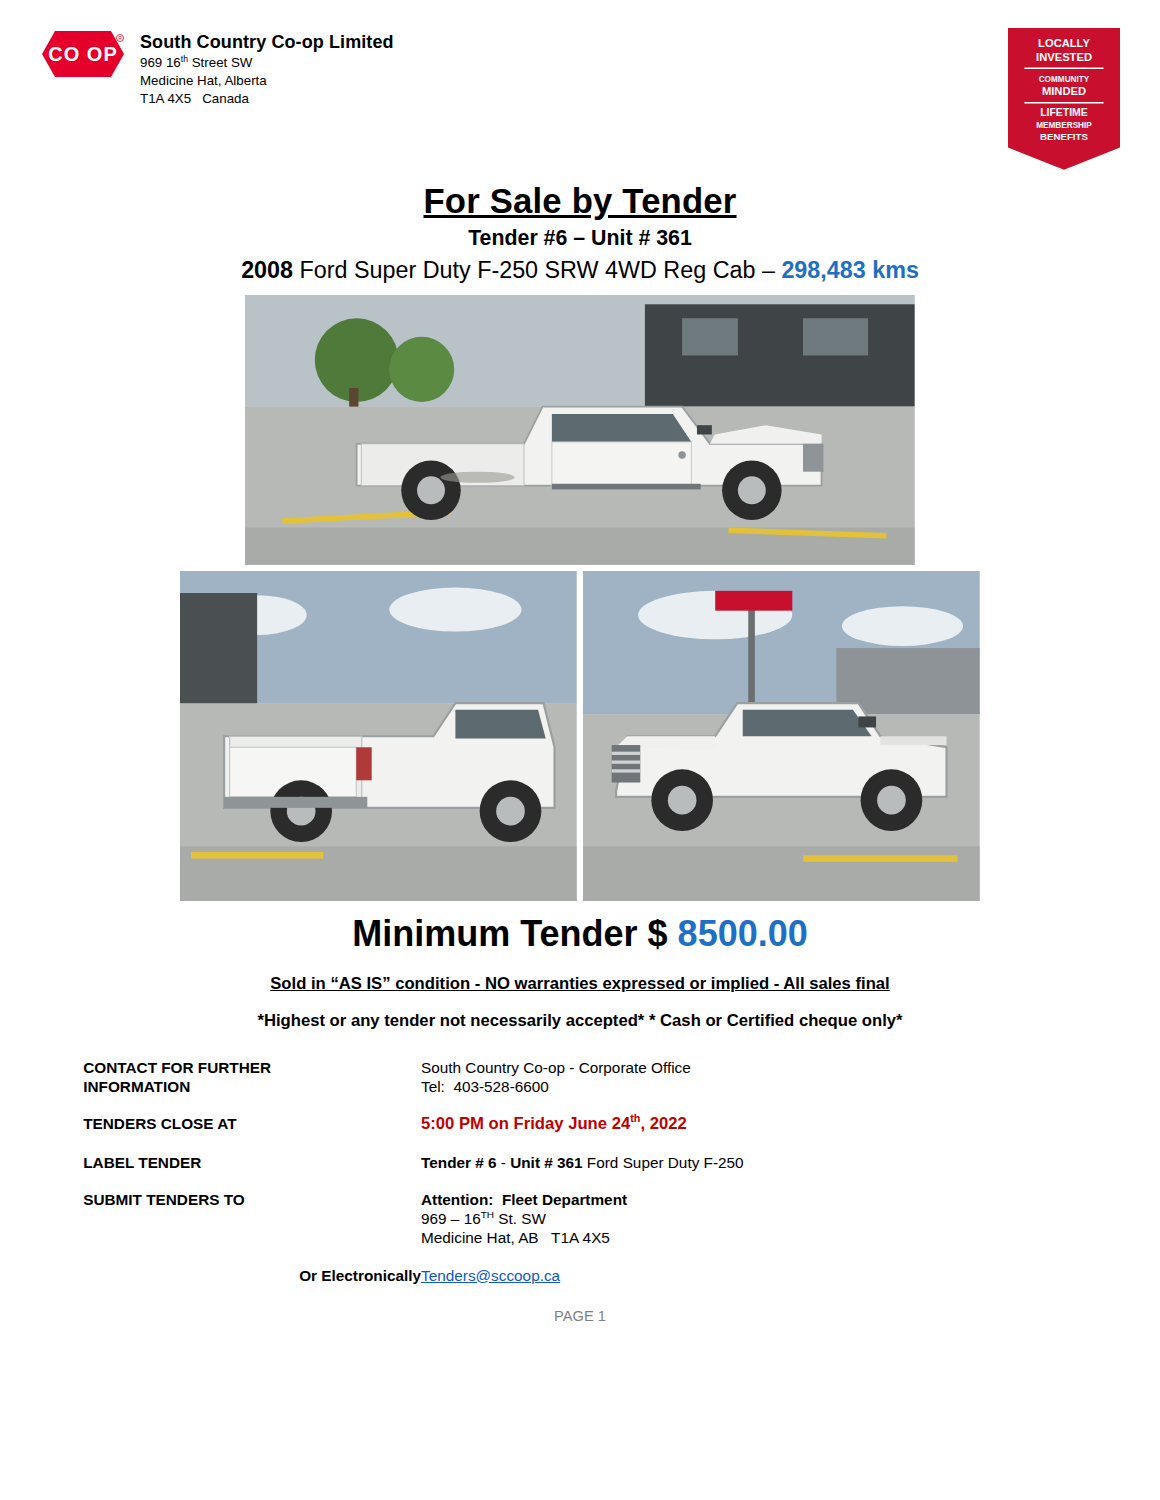CO OP R
South Country Co-op Limited
969 16th Street SW
Medicine Hat, Alberta
T1A 4X5 Canada
LOCALLY INVESTED COMMUNITY MINDED LIFETIME MEMBERSHIP BENEFITS
For Sale by Tender
Tender #6 – Unit # 361
2008 Ford Super Duty F-250 SRW 4WD Reg Cab – 298,483 kms
Minimum Tender $ 8500.00
Sold in “AS IS” condition - NO warranties expressed or implied - All sales final
*Highest or any tender not necessarily accepted* * Cash or Certified cheque only*
| CONTACT FOR FURTHER INFORMATION | South Country Co-op - Corporate Office Tel: 403-528-6600 |
| TENDERS CLOSE AT | 5:00 PM on Friday June 24 th , 2022 |
| LABEL TENDER | Tender # 6 - Unit # 361 Ford Super Duty F-250 |
| SUBMIT TENDERS TO | Attention: Fleet Department 969 – 16 TH St. SW Medicine Hat, AB T1A 4X5 |
| Or Electronically | Tenders@sccoop.ca |
PAGE 1